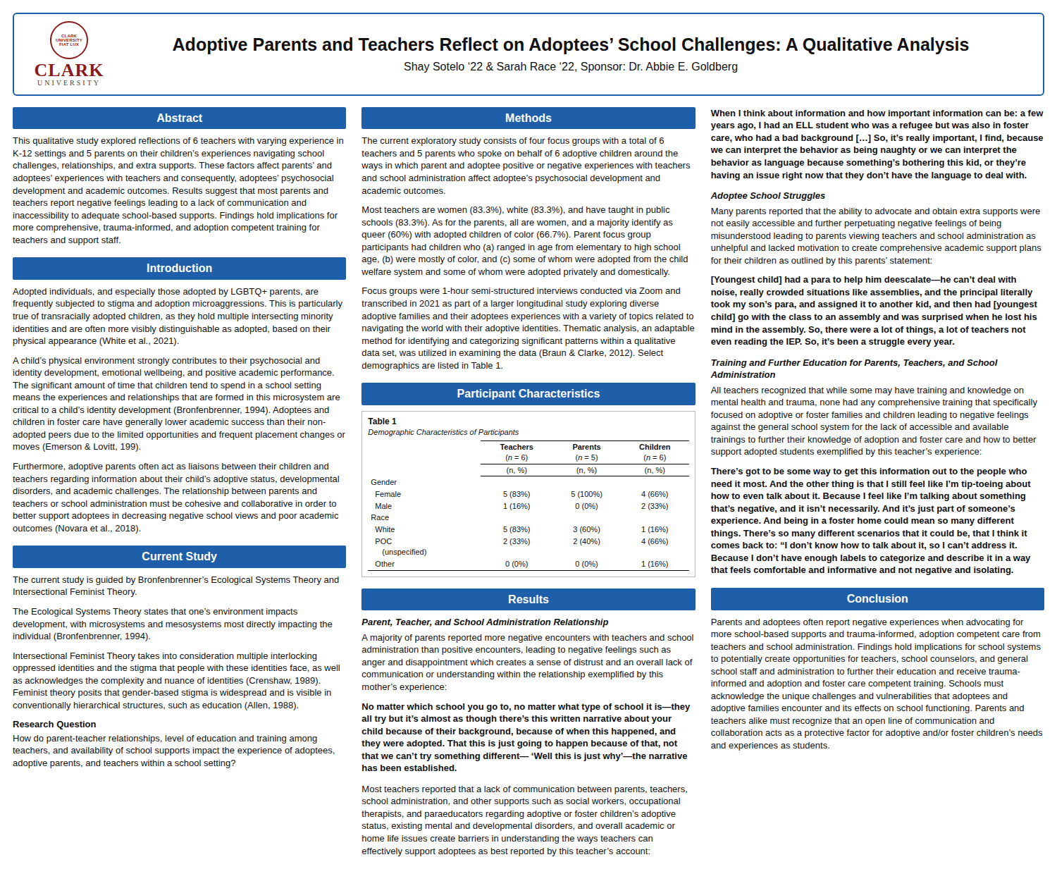CLARK
UNIVERSITY
FIAT LUX
CLARK
UNIVERSITY
Adoptive Parents and Teachers Reflect on Adoptees’ School Challenges: A Qualitative Analysis
Shay Sotelo ‘22 & Sarah Race ‘22, Sponsor: Dr. Abbie E. Goldberg
Abstract
This qualitative study explored reflections of 6 teachers with varying experience in K-12 settings and 5 parents on their children’s experiences navigating school challenges, relationships, and extra supports. These factors affect parents’ and adoptees’ experiences with teachers and consequently, adoptees’ psychosocial development and academic outcomes. Results suggest that most parents and teachers report negative feelings leading to a lack of communication and inaccessibility to adequate school-based supports. Findings hold implications for more comprehensive, trauma-informed, and adoption competent training for teachers and support staff.
Introduction
Adopted individuals, and especially those adopted by LGBTQ+ parents, are frequently subjected to stigma and adoption microaggressions. This is particularly true of transracially adopted children, as they hold multiple intersecting minority identities and are often more visibly distinguishable as adopted, based on their physical appearance (White et al., 2021).
A child’s physical environment strongly contributes to their psychosocial and identity development, emotional wellbeing, and positive academic performance. The significant amount of time that children tend to spend in a school setting means the experiences and relationships that are formed in this microsystem are critical to a child’s identity development (Bronfenbrenner, 1994). Adoptees and children in foster care have generally lower academic success than their non-adopted peers due to the limited opportunities and frequent placement changes or moves (Emerson & Lovitt, 199).
Furthermore, adoptive parents often act as liaisons between their children and teachers regarding information about their child’s adoptive status, developmental disorders, and academic challenges. The relationship between parents and teachers or school administration must be cohesive and collaborative in order to better support adoptees in decreasing negative school views and poor academic outcomes (Novara et al., 2018).
Current Study
The current study is guided by Bronfenbrenner’s Ecological Systems Theory and Intersectional Feminist Theory.
The Ecological Systems Theory states that one’s environment impacts development, with microsystems and mesosystems most directly impacting the individual (Bronfenbrenner, 1994).
Intersectional Feminist Theory takes into consideration multiple interlocking oppressed identities and the stigma that people with these identities face, as well as acknowledges the complexity and nuance of identities (Crenshaw, 1989). Feminist theory posits that gender-based stigma is widespread and is visible in conventionally hierarchical structures, such as education (Allen, 1988).
Research Question
How do parent-teacher relationships, level of education and training among teachers, and availability of school supports impact the experience of adoptees, adoptive parents, and teachers within a school setting?
Methods
The current exploratory study consists of four focus groups with a total of 6 teachers and 5 parents who spoke on behalf of 6 adoptive children around the ways in which parent and adoptee positive or negative experiences with teachers and school administration affect adoptee’s psychosocial development and academic outcomes.
Most teachers are women (83.3%), white (83.3%), and have taught in public schools (83.3%). As for the parents, all are women, and a majority identify as queer (60%) with adopted children of color (66.7%). Parent focus group participants had children who (a) ranged in age from elementary to high school age, (b) were mostly of color, and (c) some of whom were adopted from the child welfare system and some of whom were adopted privately and domestically.
Focus groups were 1-hour semi-structured interviews conducted via Zoom and transcribed in 2021 as part of a larger longitudinal study exploring diverse adoptive families and their adoptees experiences with a variety of topics related to navigating the world with their adoptive identities. Thematic analysis, an adaptable method for identifying and categorizing significant patterns within a qualitative data set, was utilized in examining the data (Braun & Clarke, 2012). Select demographics are listed in Table 1.
Participant Characteristics
Table 1
Demographic Characteristics of Participants
| | Teachers ( n = 6) | Parents ( n = 5) | Children ( n = 6) |
| --- | --- | --- | --- |
| | (n, %) | (n, %) | (n, %) |
| Gender | | | |
| Female | 5 (83%) | 5 (100%) | 4 (66%) |
| Male | 1 (16%) | 0 (0%) | 2 (33%) |
| Race | | | |
| White | 5 (83%) | 3 (60%) | 1 (16%) |
| POC (unspecified) | 2 (33%) | 2 (40%) | 4 (66%) |
| Other | 0 (0%) | 0 (0%) | 1 (16%) |
Results
Parent, Teacher, and School Administration Relationship
A majority of parents reported more negative encounters with teachers and school administration than positive encounters, leading to negative feelings such as anger and disappointment which creates a sense of distrust and an overall lack of communication or understanding within the relationship exemplified by this mother’s experience:
No matter which school you go to, no matter what type of school it is—they all try but it’s almost as though there’s this written narrative about your child because of their background, because of when this happened, and they were adopted. That this is just going to happen because of that, not that we can’t try something different— ‘Well this is just why’—the narrative has been established.
Most teachers reported that a lack of communication between parents, teachers, school administration, and other supports such as social workers, occupational therapists, and paraeducators regarding adoptive or foster children’s adoptive status, existing mental and developmental disorders, and overall academic or home life issues create barriers in understanding the ways teachers can effectively support adoptees as best reported by this teacher’s account:
When I think about information and how important information can be: a few years ago, I had an ELL student who was a refugee but was also in foster care, who had a bad background […] So, it’s really important, I find, because we can interpret the behavior as being naughty or we can interpret the behavior as language because something’s bothering this kid, or they’re having an issue right now that they don’t have the language to deal with.
Adoptee School Struggles
Many parents reported that the ability to advocate and obtain extra supports were not easily accessible and further perpetuating negative feelings of being misunderstood leading to parents viewing teachers and school administration as unhelpful and lacked motivation to create comprehensive academic support plans for their children as outlined by this parents’ statement:
[Youngest child] had a para to help him deescalate—he can’t deal with noise, really crowded situations like assemblies, and the principal literally took my son’s para, and assigned it to another kid, and then had [youngest child] go with the class to an assembly and was surprised when he lost his mind in the assembly. So, there were a lot of things, a lot of teachers not even reading the IEP. So, it’s been a struggle every year.
Training and Further Education for Parents, Teachers, and School Administration
All teachers recognized that while some may have training and knowledge on mental health and trauma, none had any comprehensive training that specifically focused on adoptive or foster families and children leading to negative feelings against the general school system for the lack of accessible and available trainings to further their knowledge of adoption and foster care and how to better support adopted students exemplified by this teacher’s experience:
There’s got to be some way to get this information out to the people who need it most. And the other thing is that I still feel like I’m tip-toeing about how to even talk about it. Because I feel like I’m talking about something that’s negative, and it isn’t necessarily. And it’s just part of someone’s experience. And being in a foster home could mean so many different things. There’s so many different scenarios that it could be, that I think it comes back to: “I don’t know how to talk about it, so I can’t address it. Because I don’t have enough labels to categorize and describe it in a way that feels comfortable and informative and not negative and isolating.
Conclusion
Parents and adoptees often report negative experiences when advocating for more school-based supports and trauma-informed, adoption competent care from teachers and school administration. Findings hold implications for school systems to potentially create opportunities for teachers, school counselors, and general school staff and administration to further their education and receive trauma-informed and adoption and foster care competent training. Schools must acknowledge the unique challenges and vulnerabilities that adoptees and adoptive families encounter and its effects on school functioning. Parents and teachers alike must recognize that an open line of communication and collaboration acts as a protective factor for adoptive and/or foster children’s needs and experiences as students.